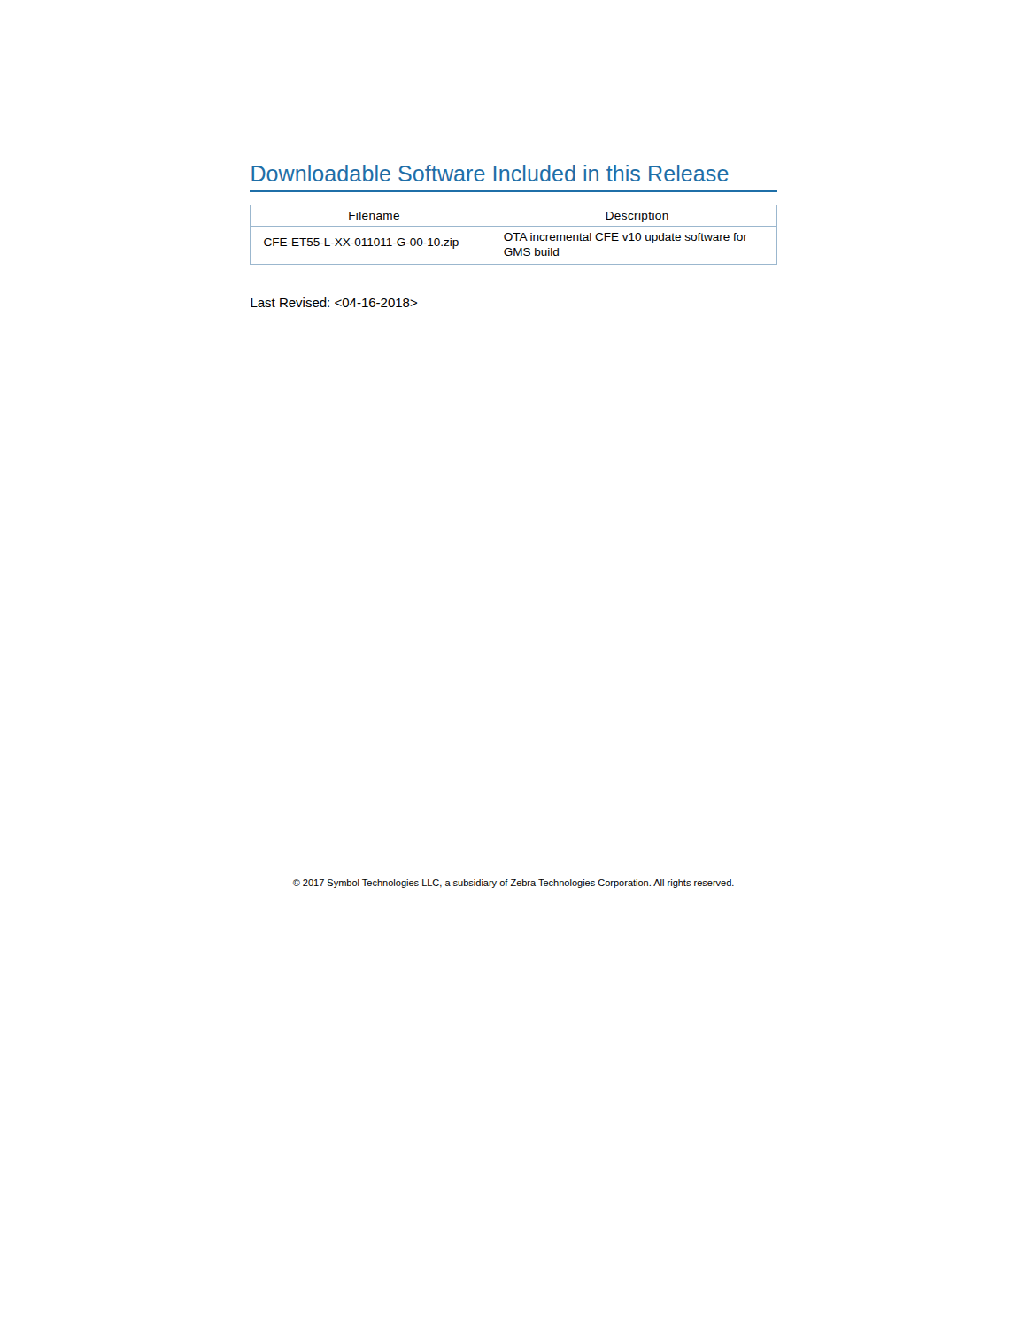Downloadable Software Included in this Release
| Filename | Description |
| --- | --- |
| CFE-ET55-L-XX-011011-G-00-10.zip | OTA incremental CFE v10 update software for GMS build |
Last Revised: <04-16-2018>
© 2017 Symbol Technologies LLC, a subsidiary of Zebra Technologies Corporation. All rights reserved.